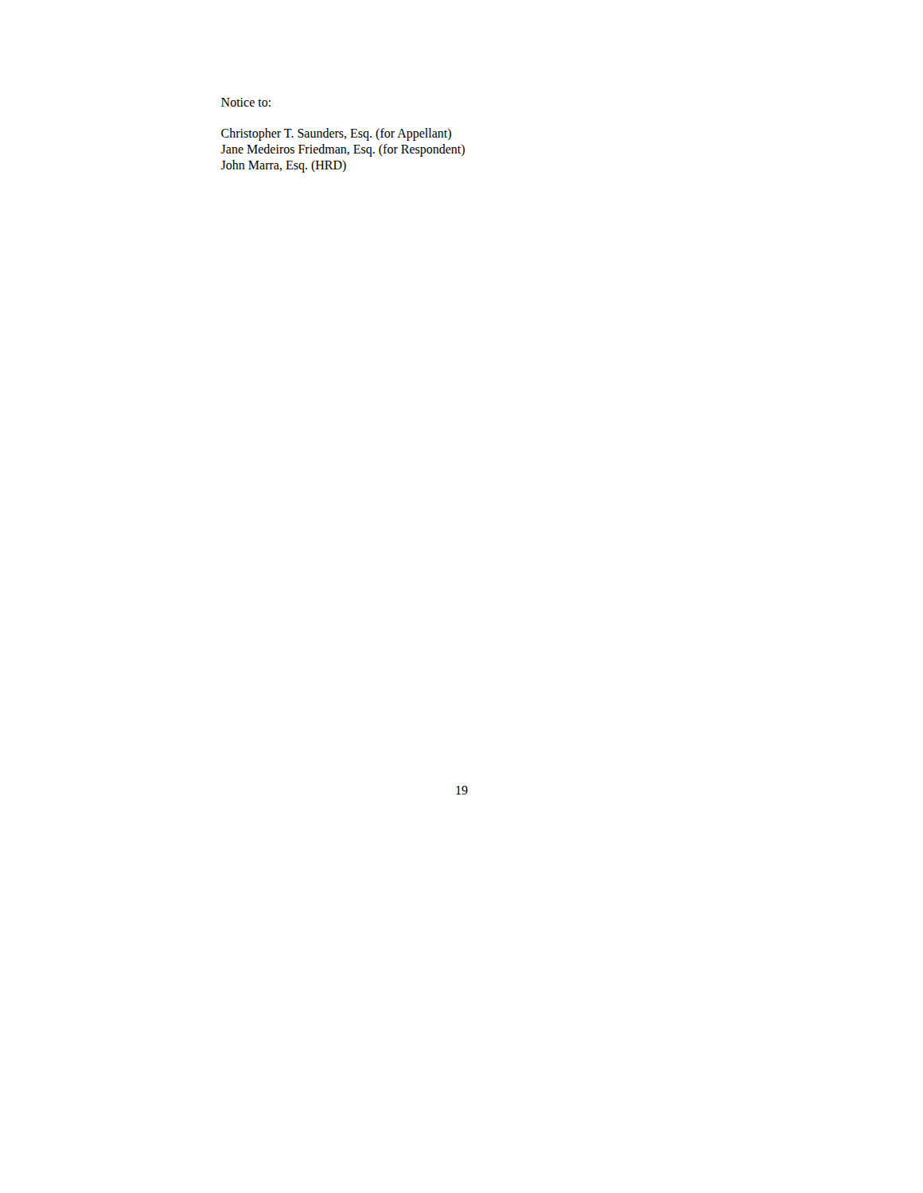Notice to:
Christopher T. Saunders, Esq. (for Appellant)
Jane Medeiros Friedman, Esq. (for Respondent)
John Marra, Esq. (HRD)
19